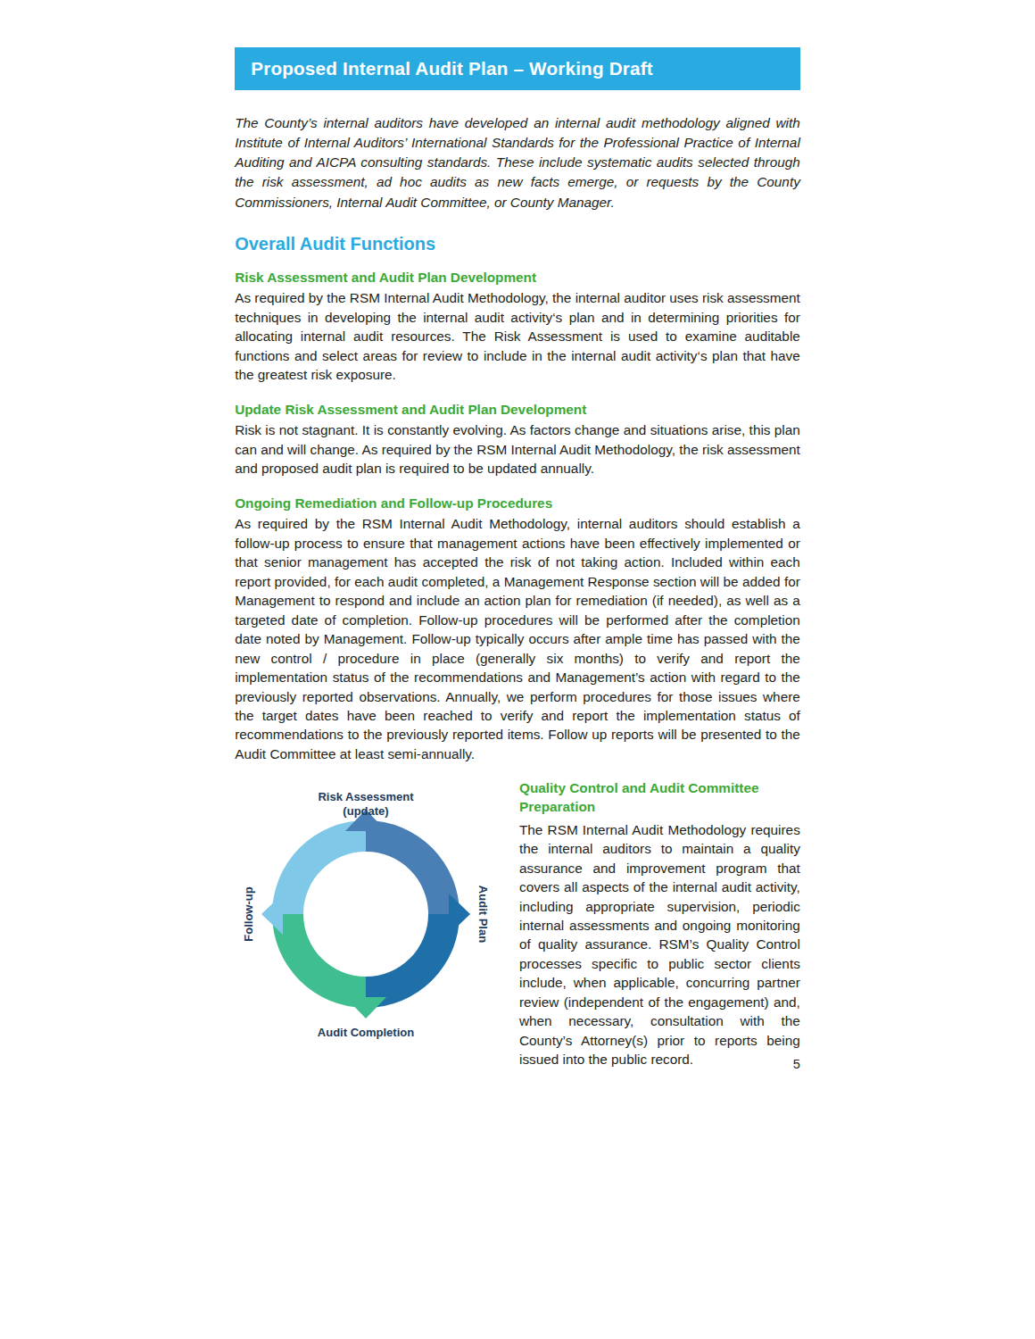Proposed Internal Audit Plan – Working Draft
The County’s internal auditors have developed an internal audit methodology aligned with Institute of Internal Auditors’ International Standards for the Professional Practice of Internal Auditing and AICPA consulting standards. These include systematic audits selected through the risk assessment, ad hoc audits as new facts emerge, or requests by the County Commissioners, Internal Audit Committee, or County Manager.
Overall Audit Functions
Risk Assessment and Audit Plan Development
As required by the RSM Internal Audit Methodology, the internal auditor uses risk assessment techniques in developing the internal audit activity‘s plan and in determining priorities for allocating internal audit resources. The Risk Assessment is used to examine auditable functions and select areas for review to include in the internal audit activity‘s plan that have the greatest risk exposure.
Update Risk Assessment and Audit Plan Development
Risk is not stagnant. It is constantly evolving. As factors change and situations arise, this plan can and will change. As required by the RSM Internal Audit Methodology, the risk assessment and proposed audit plan is required to be updated annually.
Ongoing Remediation and Follow-up Procedures
As required by the RSM Internal Audit Methodology, internal auditors should establish a follow-up process to ensure that management actions have been effectively implemented or that senior management has accepted the risk of not taking action. Included within each report provided, for each audit completed, a Management Response section will be added for Management to respond and include an action plan for remediation (if needed), as well as a targeted date of completion. Follow-up procedures will be performed after the completion date noted by Management. Follow-up typically occurs after ample time has passed with the new control / procedure in place (generally six months) to verify and report the implementation status of the recommendations and Management’s action with regard to the previously reported observations. Annually, we perform procedures for those issues where the target dates have been reached to verify and report the implementation status of recommendations to the previously reported items. Follow up reports will be presented to the Audit Committee at least semi-annually.
Risk Assessment (update) Audit Plan Audit Completion Follow-up
Quality Control and Audit Committee Preparation
The RSM Internal Audit Methodology requires the internal auditors to maintain a quality assurance and improvement program that covers all aspects of the internal audit activity, including appropriate supervision, periodic internal assessments and ongoing monitoring of quality assurance. RSM’s Quality Control processes specific to public sector clients include, when applicable, concurring partner review (independent of the engagement) and, when necessary, consultation with the County’s Attorney(s) prior to reports being issued into the public record.
5